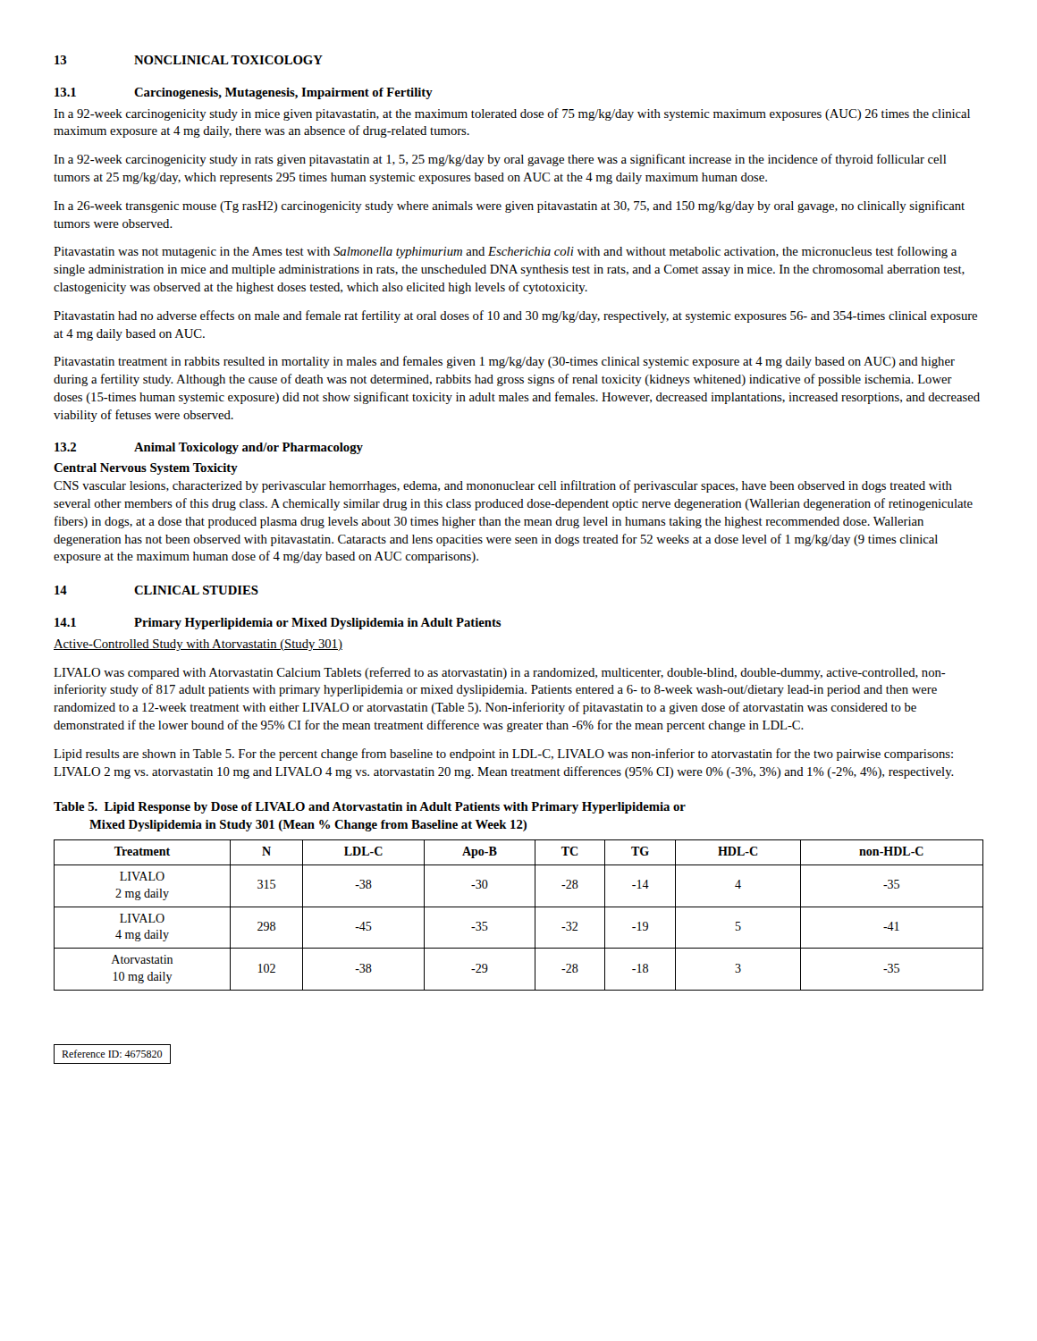13 NONCLINICAL TOXICOLOGY
13.1 Carcinogenesis, Mutagenesis, Impairment of Fertility
In a 92-week carcinogenicity study in mice given pitavastatin, at the maximum tolerated dose of 75 mg/kg/day with systemic maximum exposures (AUC) 26 times the clinical maximum exposure at 4 mg daily, there was an absence of drug-related tumors.
In a 92-week carcinogenicity study in rats given pitavastatin at 1, 5, 25 mg/kg/day by oral gavage there was a significant increase in the incidence of thyroid follicular cell tumors at 25 mg/kg/day, which represents 295 times human systemic exposures based on AUC at the 4 mg daily maximum human dose.
In a 26-week transgenic mouse (Tg rasH2) carcinogenicity study where animals were given pitavastatin at 30, 75, and 150 mg/kg/day by oral gavage, no clinically significant tumors were observed.
Pitavastatin was not mutagenic in the Ames test with Salmonella typhimurium and Escherichia coli with and without metabolic activation, the micronucleus test following a single administration in mice and multiple administrations in rats, the unscheduled DNA synthesis test in rats, and a Comet assay in mice. In the chromosomal aberration test, clastogenicity was observed at the highest doses tested, which also elicited high levels of cytotoxicity.
Pitavastatin had no adverse effects on male and female rat fertility at oral doses of 10 and 30 mg/kg/day, respectively, at systemic exposures 56- and 354-times clinical exposure at 4 mg daily based on AUC.
Pitavastatin treatment in rabbits resulted in mortality in males and females given 1 mg/kg/day (30-times clinical systemic exposure at 4 mg daily based on AUC) and higher during a fertility study. Although the cause of death was not determined, rabbits had gross signs of renal toxicity (kidneys whitened) indicative of possible ischemia. Lower doses (15-times human systemic exposure) did not show significant toxicity in adult males and females. However, decreased implantations, increased resorptions, and decreased viability of fetuses were observed.
13.2 Animal Toxicology and/or Pharmacology
Central Nervous System Toxicity
CNS vascular lesions, characterized by perivascular hemorrhages, edema, and mononuclear cell infiltration of perivascular spaces, have been observed in dogs treated with several other members of this drug class. A chemically similar drug in this class produced dose-dependent optic nerve degeneration (Wallerian degeneration of retinogeniculate fibers) in dogs, at a dose that produced plasma drug levels about 30 times higher than the mean drug level in humans taking the highest recommended dose. Wallerian degeneration has not been observed with pitavastatin. Cataracts and lens opacities were seen in dogs treated for 52 weeks at a dose level of 1 mg/kg/day (9 times clinical exposure at the maximum human dose of 4 mg/day based on AUC comparisons).
14 CLINICAL STUDIES
14.1 Primary Hyperlipidemia or Mixed Dyslipidemia in Adult Patients
Active-Controlled Study with Atorvastatin (Study 301)
LIVALO was compared with Atorvastatin Calcium Tablets (referred to as atorvastatin) in a randomized, multicenter, double-blind, double-dummy, active-controlled, non-inferiority study of 817 adult patients with primary hyperlipidemia or mixed dyslipidemia. Patients entered a 6- to 8-week wash-out/dietary lead-in period and then were randomized to a 12-week treatment with either LIVALO or atorvastatin (Table 5). Non-inferiority of pitavastatin to a given dose of atorvastatin was considered to be demonstrated if the lower bound of the 95% CI for the mean treatment difference was greater than -6% for the mean percent change in LDL-C.
Lipid results are shown in Table 5. For the percent change from baseline to endpoint in LDL-C, LIVALO was non-inferior to atorvastatin for the two pairwise comparisons: LIVALO 2 mg vs. atorvastatin 10 mg and LIVALO 4 mg vs. atorvastatin 20 mg. Mean treatment differences (95% CI) were 0% (-3%, 3%) and 1% (-2%, 4%), respectively.
Table 5. Lipid Response by Dose of LIVALO and Atorvastatin in Adult Patients with Primary Hyperlipidemia or
Mixed Dyslipidemia in Study 301 (Mean % Change from Baseline at Week 12)
| Treatment | N | LDL-C | Apo-B | TC | TG | HDL-C | non-HDL-C |
| --- | --- | --- | --- | --- | --- | --- | --- |
| LIVALO 2 mg daily | 315 | -38 | -30 | -28 | -14 | 4 | -35 |
| LIVALO 4 mg daily | 298 | -45 | -35 | -32 | -19 | 5 | -41 |
| Atorvastatin 10 mg daily | 102 | -38 | -29 | -28 | -18 | 3 | -35 |
Reference ID: 4675820